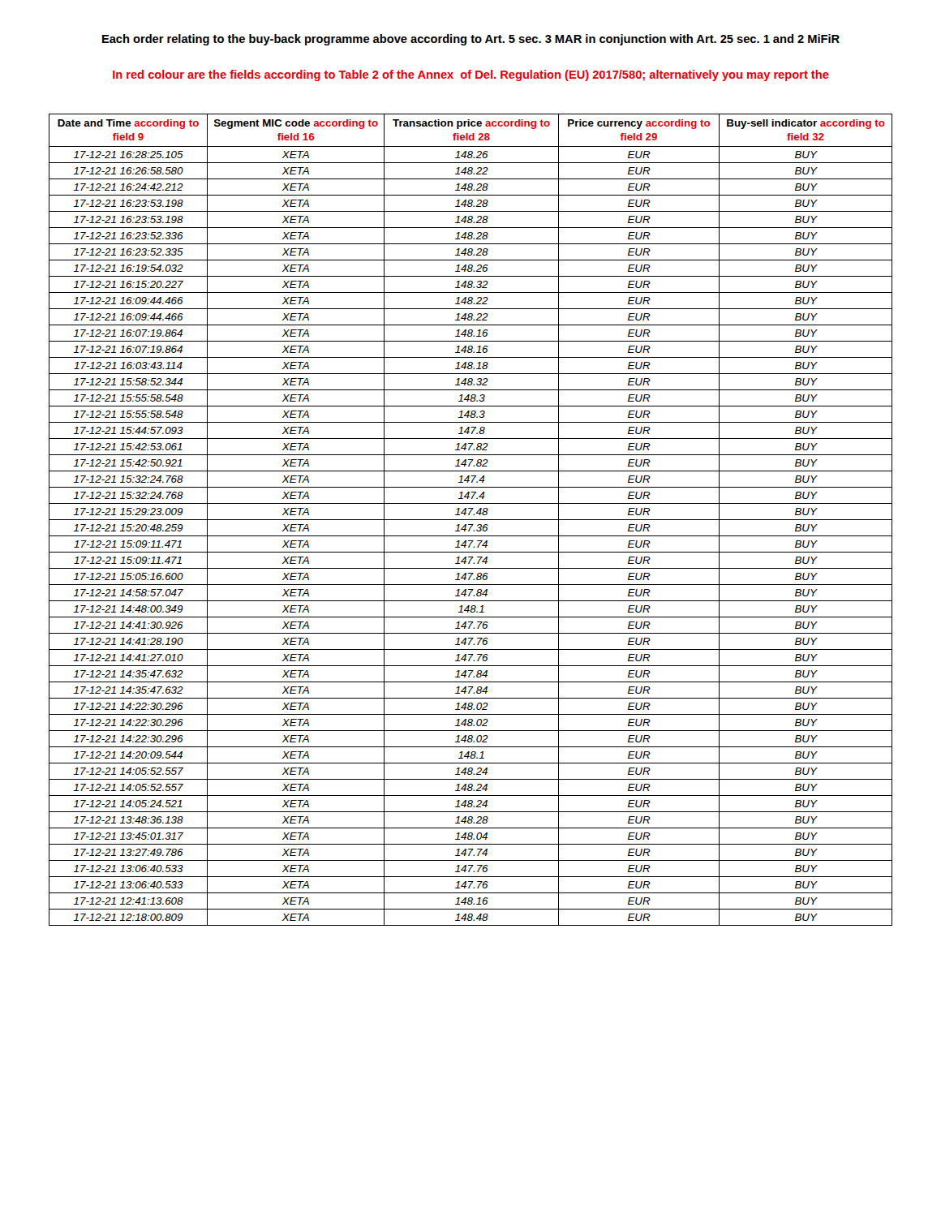Each order relating to the buy-back programme above according to Art. 5 sec. 3 MAR in conjunction with Art. 25 sec. 1 and 2 MiFiR
In red colour are the fields according to Table 2 of the Annex of Del. Regulation (EU) 2017/580; alternatively you may report the
| Date and Time according to field 9 | Segment MIC code according to field 16 | Transaction price according to field 28 | Price currency according to field 29 | Buy-sell indicator according to field 32 |
| --- | --- | --- | --- | --- |
| 17-12-21 16:28:25.105 | XETA | 148.26 | EUR | BUY |
| 17-12-21 16:26:58.580 | XETA | 148.22 | EUR | BUY |
| 17-12-21 16:24:42.212 | XETA | 148.28 | EUR | BUY |
| 17-12-21 16:23:53.198 | XETA | 148.28 | EUR | BUY |
| 17-12-21 16:23:53.198 | XETA | 148.28 | EUR | BUY |
| 17-12-21 16:23:52.336 | XETA | 148.28 | EUR | BUY |
| 17-12-21 16:23:52.335 | XETA | 148.28 | EUR | BUY |
| 17-12-21 16:19:54.032 | XETA | 148.26 | EUR | BUY |
| 17-12-21 16:15:20.227 | XETA | 148.32 | EUR | BUY |
| 17-12-21 16:09:44.466 | XETA | 148.22 | EUR | BUY |
| 17-12-21 16:09:44.466 | XETA | 148.22 | EUR | BUY |
| 17-12-21 16:07:19.864 | XETA | 148.16 | EUR | BUY |
| 17-12-21 16:07:19.864 | XETA | 148.16 | EUR | BUY |
| 17-12-21 16:03:43.114 | XETA | 148.18 | EUR | BUY |
| 17-12-21 15:58:52.344 | XETA | 148.32 | EUR | BUY |
| 17-12-21 15:55:58.548 | XETA | 148.3 | EUR | BUY |
| 17-12-21 15:55:58.548 | XETA | 148.3 | EUR | BUY |
| 17-12-21 15:44:57.093 | XETA | 147.8 | EUR | BUY |
| 17-12-21 15:42:53.061 | XETA | 147.82 | EUR | BUY |
| 17-12-21 15:42:50.921 | XETA | 147.82 | EUR | BUY |
| 17-12-21 15:32:24.768 | XETA | 147.4 | EUR | BUY |
| 17-12-21 15:32:24.768 | XETA | 147.4 | EUR | BUY |
| 17-12-21 15:29:23.009 | XETA | 147.48 | EUR | BUY |
| 17-12-21 15:20:48.259 | XETA | 147.36 | EUR | BUY |
| 17-12-21 15:09:11.471 | XETA | 147.74 | EUR | BUY |
| 17-12-21 15:09:11.471 | XETA | 147.74 | EUR | BUY |
| 17-12-21 15:05:16.600 | XETA | 147.86 | EUR | BUY |
| 17-12-21 14:58:57.047 | XETA | 147.84 | EUR | BUY |
| 17-12-21 14:48:00.349 | XETA | 148.1 | EUR | BUY |
| 17-12-21 14:41:30.926 | XETA | 147.76 | EUR | BUY |
| 17-12-21 14:41:28.190 | XETA | 147.76 | EUR | BUY |
| 17-12-21 14:41:27.010 | XETA | 147.76 | EUR | BUY |
| 17-12-21 14:35:47.632 | XETA | 147.84 | EUR | BUY |
| 17-12-21 14:35:47.632 | XETA | 147.84 | EUR | BUY |
| 17-12-21 14:22:30.296 | XETA | 148.02 | EUR | BUY |
| 17-12-21 14:22:30.296 | XETA | 148.02 | EUR | BUY |
| 17-12-21 14:22:30.296 | XETA | 148.02 | EUR | BUY |
| 17-12-21 14:20:09.544 | XETA | 148.1 | EUR | BUY |
| 17-12-21 14:05:52.557 | XETA | 148.24 | EUR | BUY |
| 17-12-21 14:05:52.557 | XETA | 148.24 | EUR | BUY |
| 17-12-21 14:05:24.521 | XETA | 148.24 | EUR | BUY |
| 17-12-21 13:48:36.138 | XETA | 148.28 | EUR | BUY |
| 17-12-21 13:45:01.317 | XETA | 148.04 | EUR | BUY |
| 17-12-21 13:27:49.786 | XETA | 147.74 | EUR | BUY |
| 17-12-21 13:06:40.533 | XETA | 147.76 | EUR | BUY |
| 17-12-21 13:06:40.533 | XETA | 147.76 | EUR | BUY |
| 17-12-21 12:41:13.608 | XETA | 148.16 | EUR | BUY |
| 17-12-21 12:18:00.809 | XETA | 148.48 | EUR | BUY |